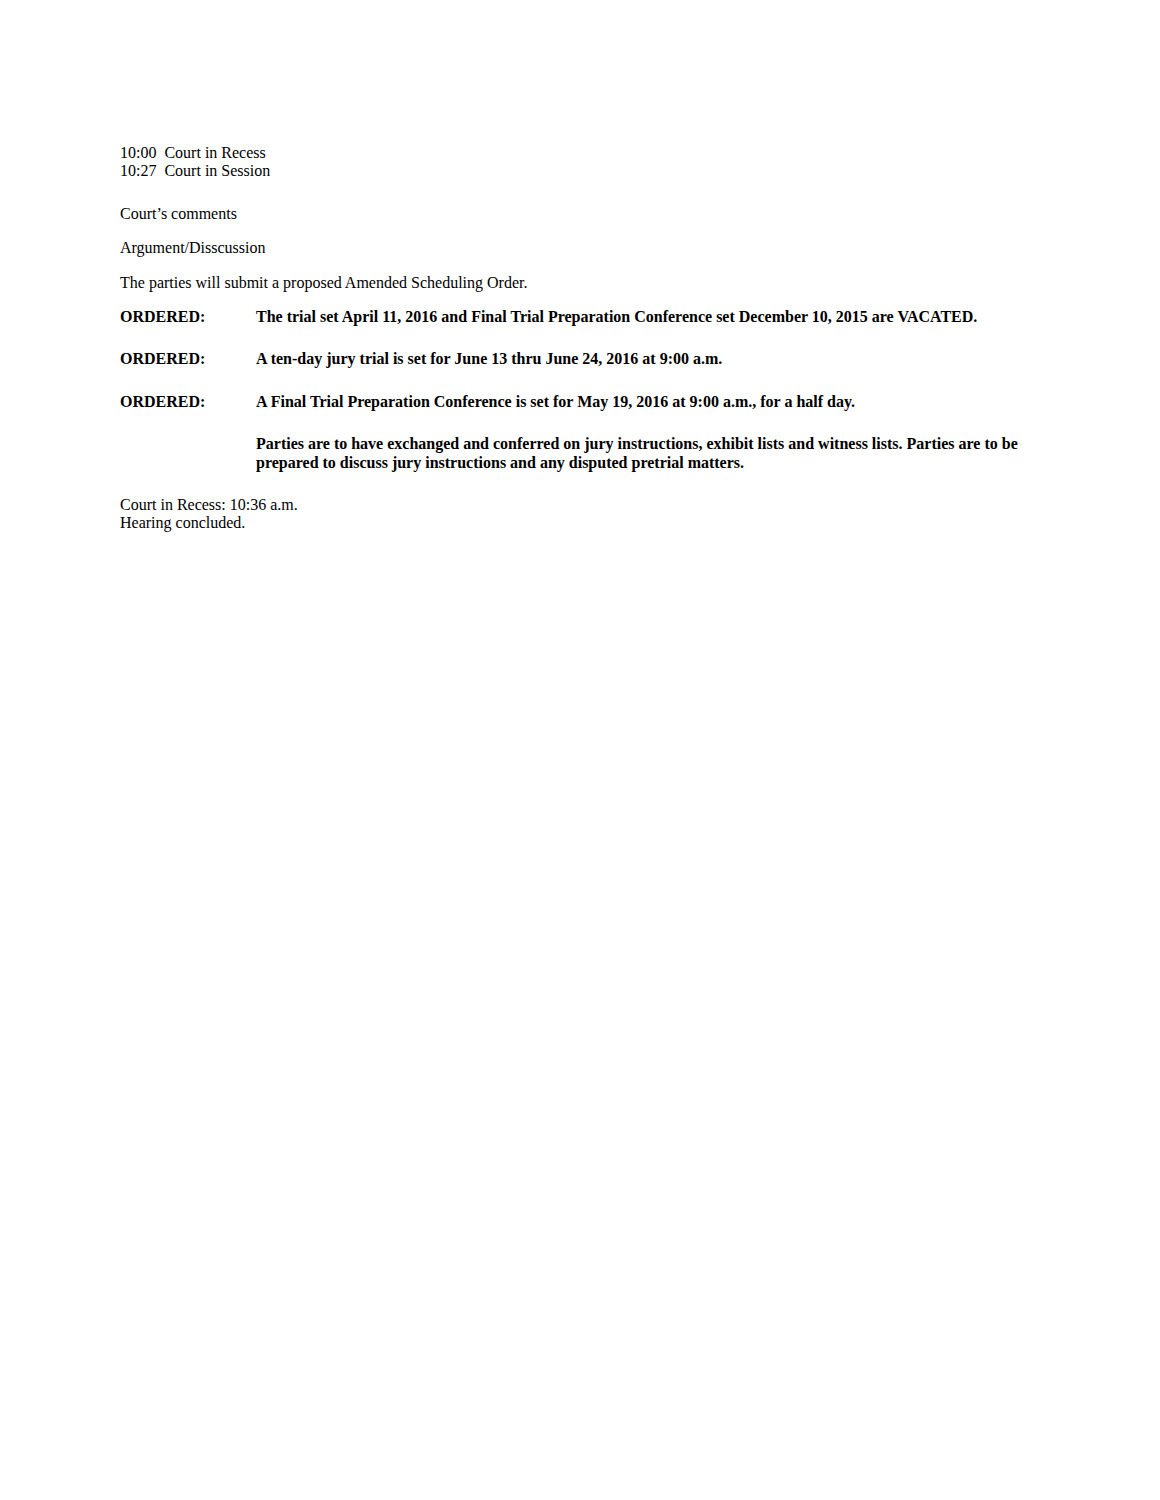10:00 Court in Recess 10:27 Court in Session
Court’s comments
Argument/Disscussion
The parties will submit a proposed Amended Scheduling Order.
ORDERED:
The trial set April 11, 2016 and Final Trial Preparation Conference set December 10, 2015 are VACATED.
ORDERED:
A ten-day jury trial is set for June 13 thru June 24, 2016 at 9:00 a.m.
ORDERED:
A Final Trial Preparation Conference is set for May 19, 2016 at 9:00 a.m., for a half day.
Parties are to have exchanged and conferred on jury instructions, exhibit lists and witness lists. Parties are to be prepared to discuss jury instructions and any disputed pretrial matters.
Court in Recess: 10:36 a.m. Hearing concluded.